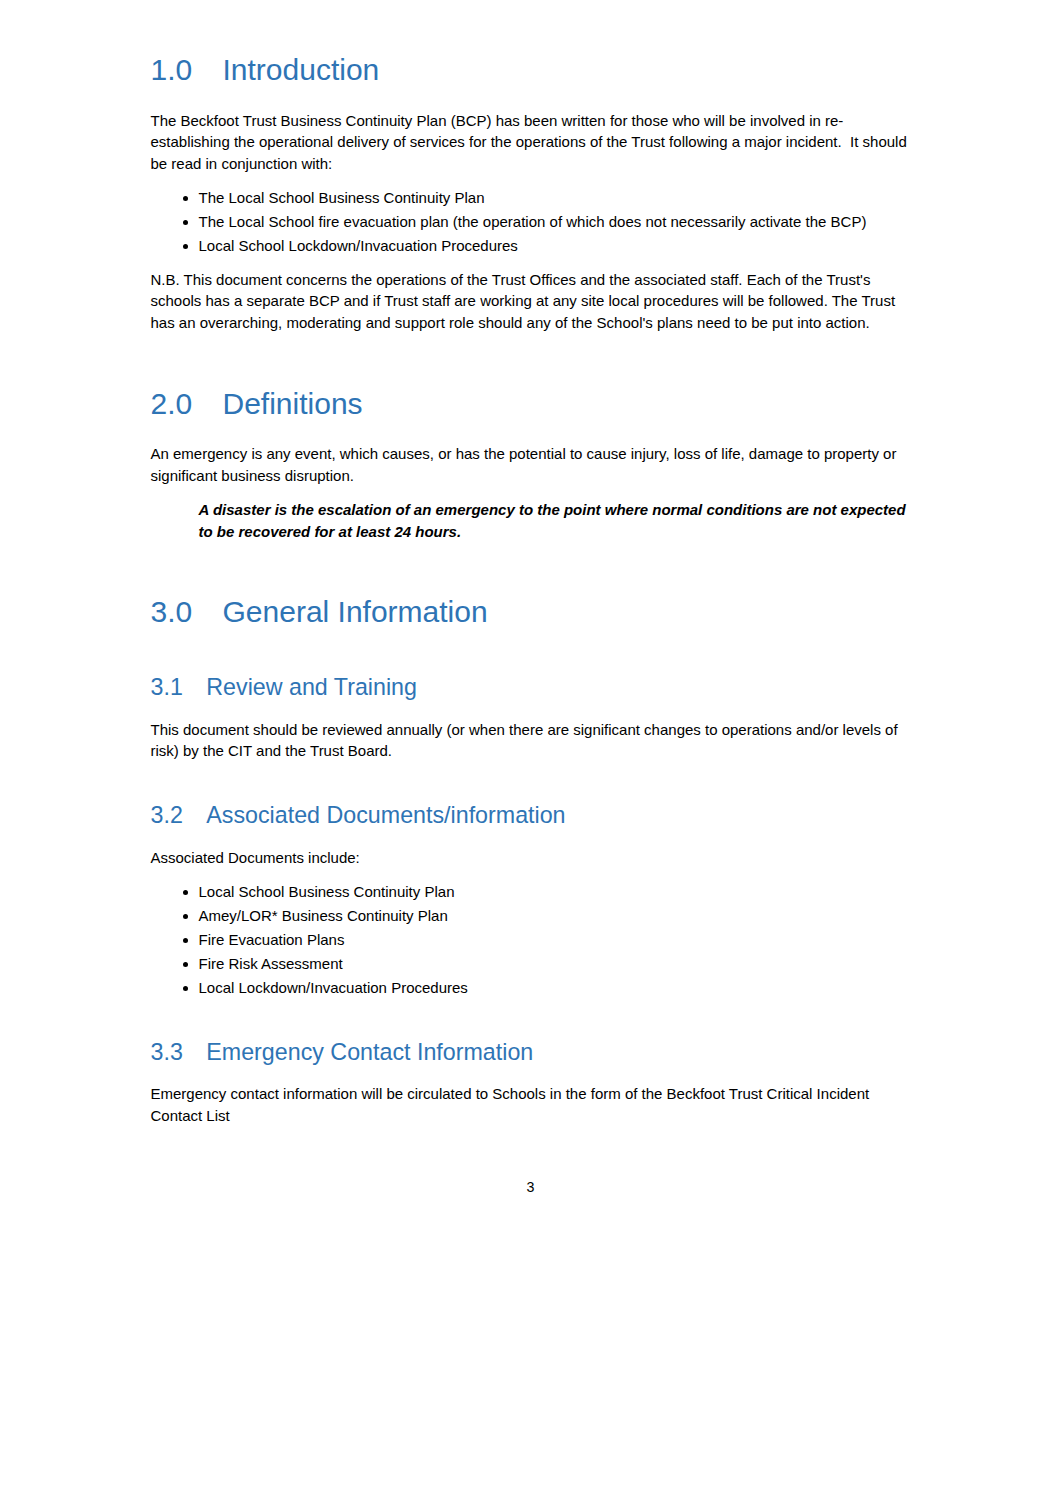1.0 Introduction
The Beckfoot Trust Business Continuity Plan (BCP) has been written for those who will be involved in re-establishing the operational delivery of services for the operations of the Trust following a major incident. It should be read in conjunction with:
The Local School Business Continuity Plan
The Local School fire evacuation plan (the operation of which does not necessarily activate the BCP)
Local School Lockdown/Invacuation Procedures
N.B. This document concerns the operations of the Trust Offices and the associated staff. Each of the Trust's schools has a separate BCP and if Trust staff are working at any site local procedures will be followed. The Trust has an overarching, moderating and support role should any of the School's plans need to be put into action.
2.0 Definitions
An emergency is any event, which causes, or has the potential to cause injury, loss of life, damage to property or significant business disruption.
A disaster is the escalation of an emergency to the point where normal conditions are not expected to be recovered for at least 24 hours.
3.0 General Information
3.1 Review and Training
This document should be reviewed annually (or when there are significant changes to operations and/or levels of risk) by the CIT and the Trust Board.
3.2 Associated Documents/information
Associated Documents include:
Local School Business Continuity Plan
Amey/LOR* Business Continuity Plan
Fire Evacuation Plans
Fire Risk Assessment
Local Lockdown/Invacuation Procedures
3.3 Emergency Contact Information
Emergency contact information will be circulated to Schools in the form of the Beckfoot Trust Critical Incident Contact List
3